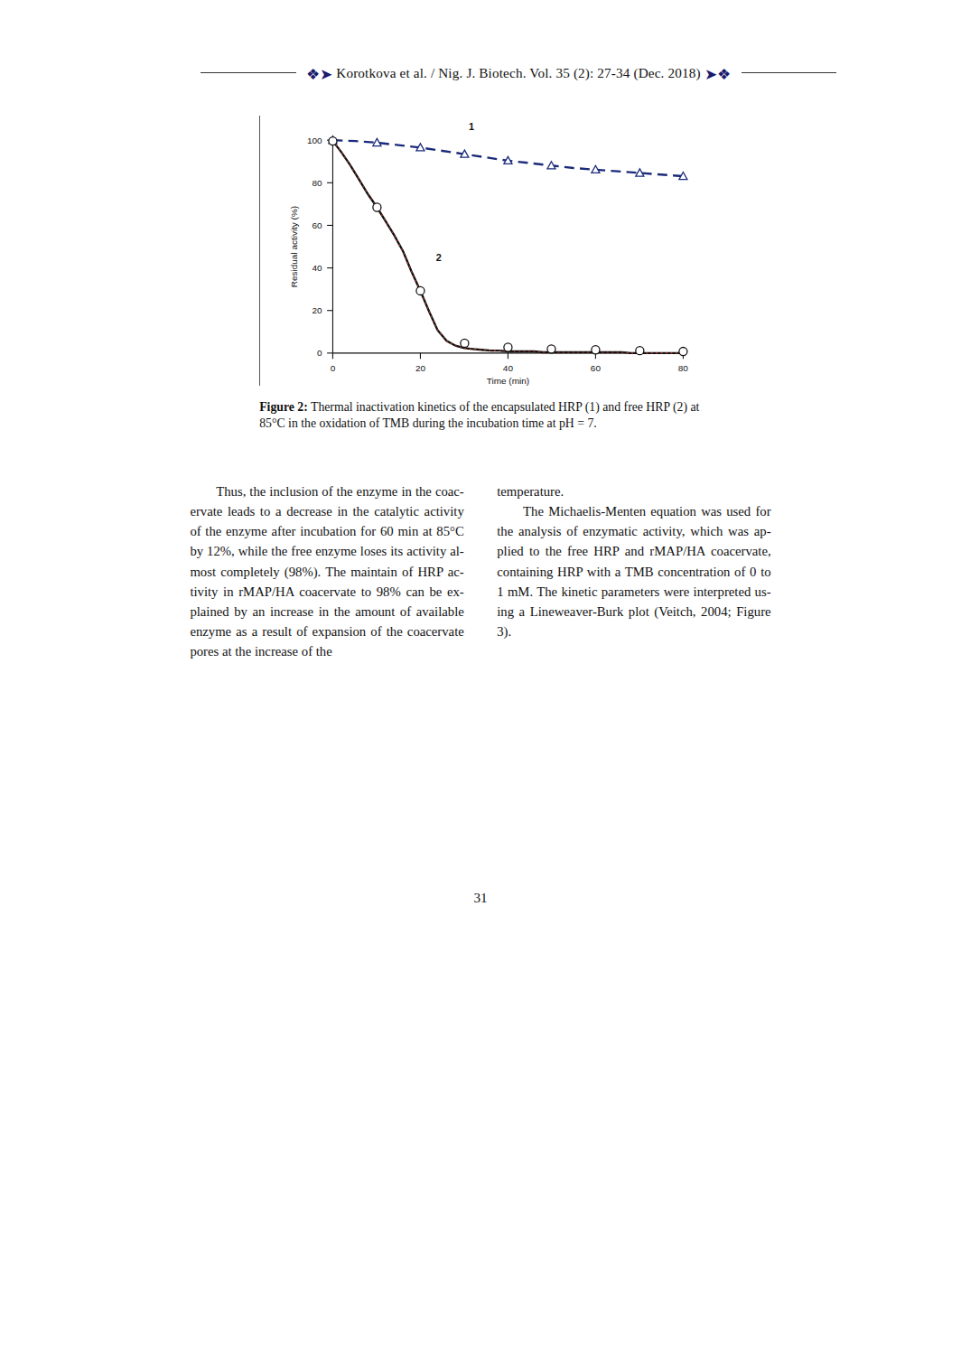❖➤ Korotkova et al. / Nig. J. Biotech. Vol. 35 (2): 27-34 (Dec. 2018) ➤❖
0 20 40 60 80 100 0 20 40 60 80 Time (min) Residual activity (%) 1 2
Figure 2: Thermal inactivation kinetics of the encapsulated HRP (1) and free HRP (2) at 85°C in the oxidation of TMB during the incubation time at pH = 7.
Thus, the inclusion of the enzyme in the coacervate leads to a decrease in the catalytic activity of the enzyme after incubation for 60 min at 85°C by 12%, while the free enzyme loses its activity almost completely (98%). The maintain of HRP activity in rMAP/HA coacervate to 98% can be explained by an increase in the amount of available enzyme as a result of expansion of the coacervate pores at the increase of the
temperature.
The Michaelis-Menten equation was used for the analysis of enzymatic activity, which was applied to the free HRP and rMAP/HA coacervate, containing HRP with a TMB concentration of 0 to 1 mM. The kinetic parameters were interpreted using a Lineweaver-Burk plot (Veitch, 2004; Figure 3).
31